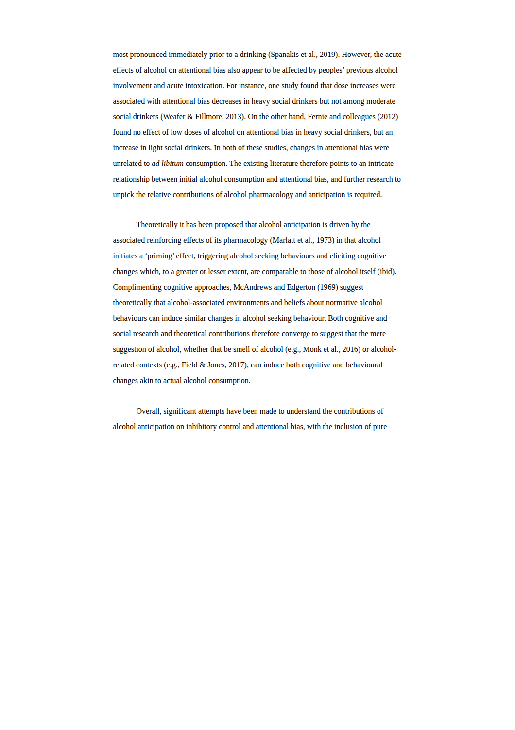most pronounced immediately prior to a drinking (Spanakis et al., 2019). However, the acute effects of alcohol on attentional bias also appear to be affected by peoples’ previous alcohol involvement and acute intoxication. For instance, one study found that dose increases were associated with attentional bias decreases in heavy social drinkers but not among moderate social drinkers (Weafer & Fillmore, 2013). On the other hand, Fernie and colleagues (2012) found no effect of low doses of alcohol on attentional bias in heavy social drinkers, but an increase in light social drinkers. In both of these studies, changes in attentional bias were unrelated to ad libitum consumption. The existing literature therefore points to an intricate relationship between initial alcohol consumption and attentional bias, and further research to unpick the relative contributions of alcohol pharmacology and anticipation is required.
Theoretically it has been proposed that alcohol anticipation is driven by the associated reinforcing effects of its pharmacology (Marlatt et al., 1973) in that alcohol initiates a ‘priming’ effect, triggering alcohol seeking behaviours and eliciting cognitive changes which, to a greater or lesser extent, are comparable to those of alcohol itself (ibid). Complimenting cognitive approaches, McAndrews and Edgerton (1969) suggest theoretically that alcohol-associated environments and beliefs about normative alcohol behaviours can induce similar changes in alcohol seeking behaviour. Both cognitive and social research and theoretical contributions therefore converge to suggest that the mere suggestion of alcohol, whether that be smell of alcohol (e.g., Monk et al., 2016) or alcohol-related contexts (e.g., Field & Jones, 2017), can induce both cognitive and behavioural changes akin to actual alcohol consumption.
Overall, significant attempts have been made to understand the contributions of alcohol anticipation on inhibitory control and attentional bias, with the inclusion of pure